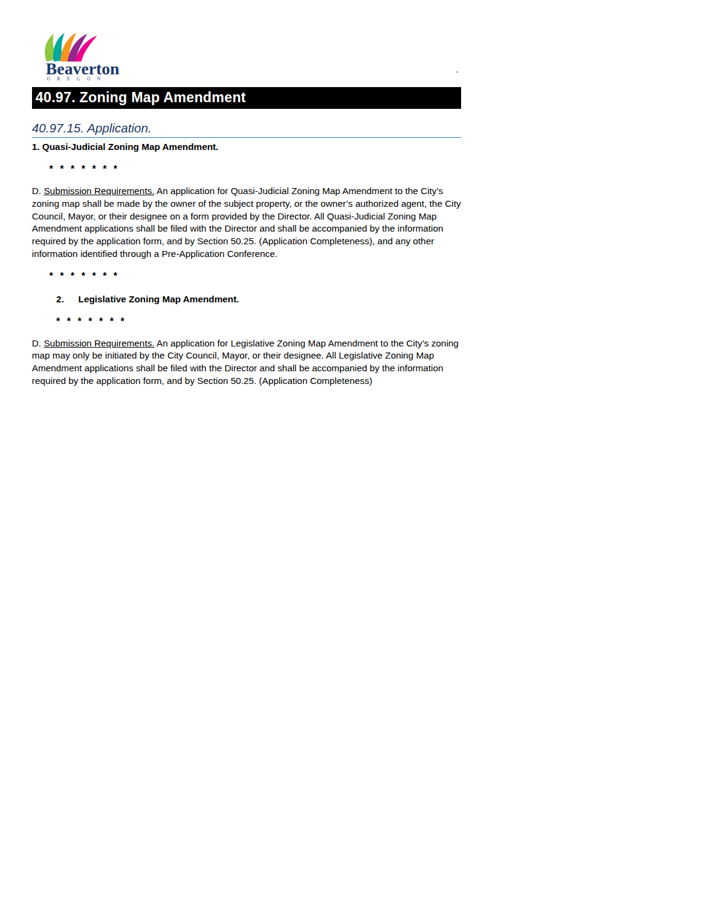Beaverton O R E G O N .
40.97. Zoning Map Amendment
40.97.15. Application.
1. Quasi-Judicial Zoning Map Amendment.
* * * * * * *
D. Submission Requirements. An application for Quasi-Judicial Zoning Map Amendment to the City’s zoning map shall be made by the owner of the subject property, or the owner’s authorized agent, the City Council, Mayor, or their designee on a form provided by the Director. All Quasi-Judicial Zoning Map Amendment applications shall be filed with the Director and shall be accompanied by the information required by the application form, and by Section 50.25. (Application Completeness), and any other information identified through a Pre-Application Conference.
* * * * * * *
2. Legislative Zoning Map Amendment.
* * * * * * *
D. Submission Requirements. An application for Legislative Zoning Map Amendment to the City’s zoning map may only be initiated by the City Council, Mayor, or their designee. All Legislative Zoning Map Amendment applications shall be filed with the Director and shall be accompanied by the information required by the application form, and by Section 50.25. (Application Completeness)